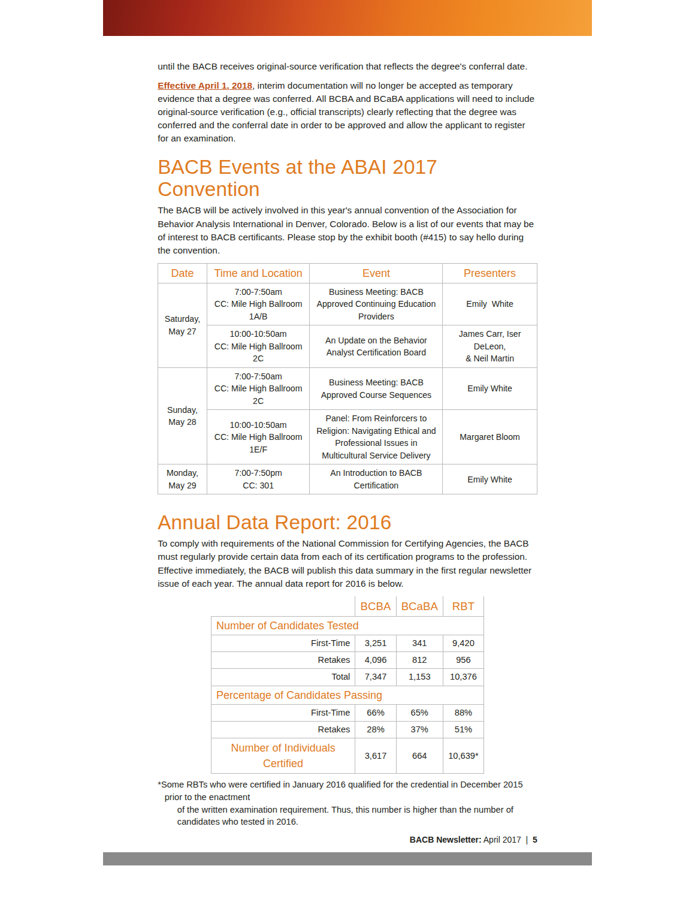until the BACB receives original-source verification that reflects the degree's conferral date.
Effective April 1, 2018, interim documentation will no longer be accepted as temporary evidence that a degree was conferred. All BCBA and BCaBA applications will need to include original-source verification (e.g., official transcripts) clearly reflecting that the degree was conferred and the conferral date in order to be approved and allow the applicant to register for an examination.
BACB Events at the ABAI 2017 Convention
The BACB will be actively involved in this year's annual convention of the Association for Behavior Analysis International in Denver, Colorado. Below is a list of our events that may be of interest to BACB certificants. Please stop by the exhibit booth (#415) to say hello during the convention.
| Date | Time and Location | Event | Presenters |
| --- | --- | --- | --- |
| Saturday, May 27 | 7:00-7:50am CC: Mile High Ballroom 1A/B | Business Meeting: BACB Approved Continuing Education Providers | Emily White |
| 10:00-10:50am CC: Mile High Ballroom 2C | An Update on the Behavior Analyst Certification Board | James Carr, Iser DeLeon, & Neil Martin |
| Sunday, May 28 | 7:00-7:50am CC: Mile High Ballroom 2C | Business Meeting: BACB Approved Course Sequences | Emily White |
| 10:00-10:50am CC: Mile High Ballroom 1E/F | Panel: From Reinforcers to Religion: Navigating Ethical and Professional Issues in Multicultural Service Delivery | Margaret Bloom |
| Monday, May 29 | 7:00-7:50pm CC: 301 | An Introduction to BACB Certification | Emily White |
Annual Data Report: 2016
To comply with requirements of the National Commission for Certifying Agencies, the BACB must regularly provide certain data from each of its certification programs to the profession. Effective immediately, the BACB will publish this data summary in the first regular newsletter issue of each year. The annual data report for 2016 is below.
| | BCBA | BCaBA | RBT |
| --- | --- | --- | --- |
| Number of Candidates Tested |
| First-Time | 3,251 | 341 | 9,420 |
| Retakes | 4,096 | 812 | 956 |
| Total | 7,347 | 1,153 | 10,376 |
| Percentage of Candidates Passing |
| First-Time | 66% | 65% | 88% |
| Retakes | 28% | 37% | 51% |
| Number of Individuals Certified | 3,617 | 664 | 10,639* |
*Some RBTs who were certified in January 2016 qualified for the credential in December 2015 prior to the enactment of the written examination requirement. Thus, this number is higher than the number of candidates who tested in 2016.
BACB Newsletter: April 2017 | 5